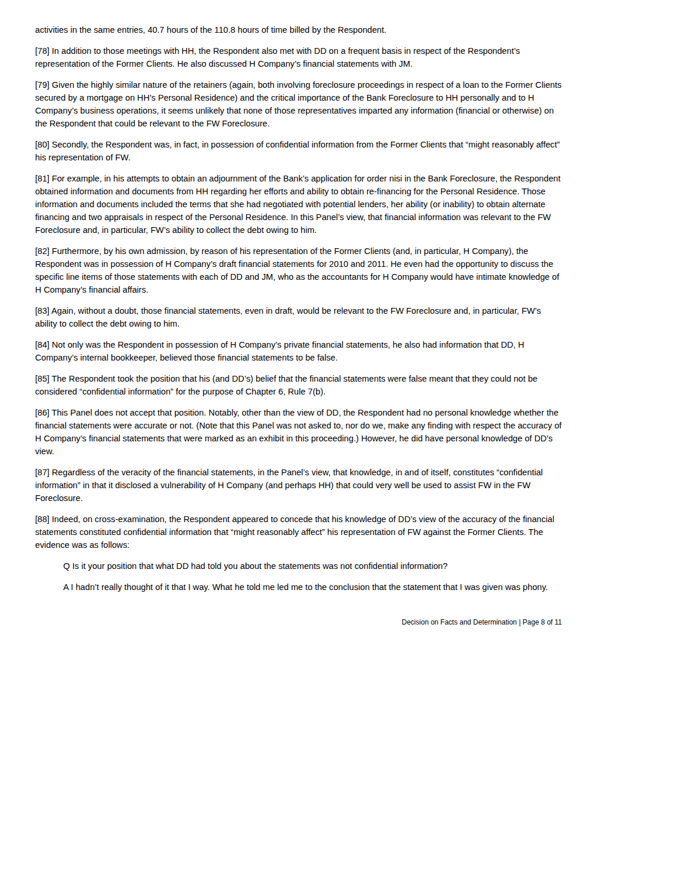activities in the same entries, 40.7 hours of the 110.8 hours of time billed by the Respondent.
[78] In addition to those meetings with HH, the Respondent also met with DD on a frequent basis in respect of the Respondent’s representation of the Former Clients. He also discussed H Company’s financial statements with JM.
[79] Given the highly similar nature of the retainers (again, both involving foreclosure proceedings in respect of a loan to the Former Clients secured by a mortgage on HH’s Personal Residence) and the critical importance of the Bank Foreclosure to HH personally and to H Company’s business operations, it seems unlikely that none of those representatives imparted any information (financial or otherwise) on the Respondent that could be relevant to the FW Foreclosure.
[80] Secondly, the Respondent was, in fact, in possession of confidential information from the Former Clients that “might reasonably affect” his representation of FW.
[81] For example, in his attempts to obtain an adjournment of the Bank’s application for order nisi in the Bank Foreclosure, the Respondent obtained information and documents from HH regarding her efforts and ability to obtain re-financing for the Personal Residence. Those information and documents included the terms that she had negotiated with potential lenders, her ability (or inability) to obtain alternate financing and two appraisals in respect of the Personal Residence. In this Panel’s view, that financial information was relevant to the FW Foreclosure and, in particular, FW’s ability to collect the debt owing to him.
[82] Furthermore, by his own admission, by reason of his representation of the Former Clients (and, in particular, H Company), the Respondent was in possession of H Company’s draft financial statements for 2010 and 2011. He even had the opportunity to discuss the specific line items of those statements with each of DD and JM, who as the accountants for H Company would have intimate knowledge of H Company’s financial affairs.
[83] Again, without a doubt, those financial statements, even in draft, would be relevant to the FW Foreclosure and, in particular, FW’s ability to collect the debt owing to him.
[84] Not only was the Respondent in possession of H Company’s private financial statements, he also had information that DD, H Company’s internal bookkeeper, believed those financial statements to be false.
[85] The Respondent took the position that his (and DD’s) belief that the financial statements were false meant that they could not be considered “confidential information” for the purpose of Chapter 6, Rule 7(b).
[86] This Panel does not accept that position. Notably, other than the view of DD, the Respondent had no personal knowledge whether the financial statements were accurate or not. (Note that this Panel was not asked to, nor do we, make any finding with respect the accuracy of H Company’s financial statements that were marked as an exhibit in this proceeding.) However, he did have personal knowledge of DD’s view.
[87] Regardless of the veracity of the financial statements, in the Panel’s view, that knowledge, in and of itself, constitutes “confidential information” in that it disclosed a vulnerability of H Company (and perhaps HH) that could very well be used to assist FW in the FW Foreclosure.
[88] Indeed, on cross-examination, the Respondent appeared to concede that his knowledge of DD’s view of the accuracy of the financial statements constituted confidential information that “might reasonably affect” his representation of FW against the Former Clients. The evidence was as follows:
Q Is it your position that what DD had told you about the statements was not confidential information?
A I hadn’t really thought of it that I way. What he told me led me to the conclusion that the statement that I was given was phony.
Decision on Facts and Determination | Page 8 of 11